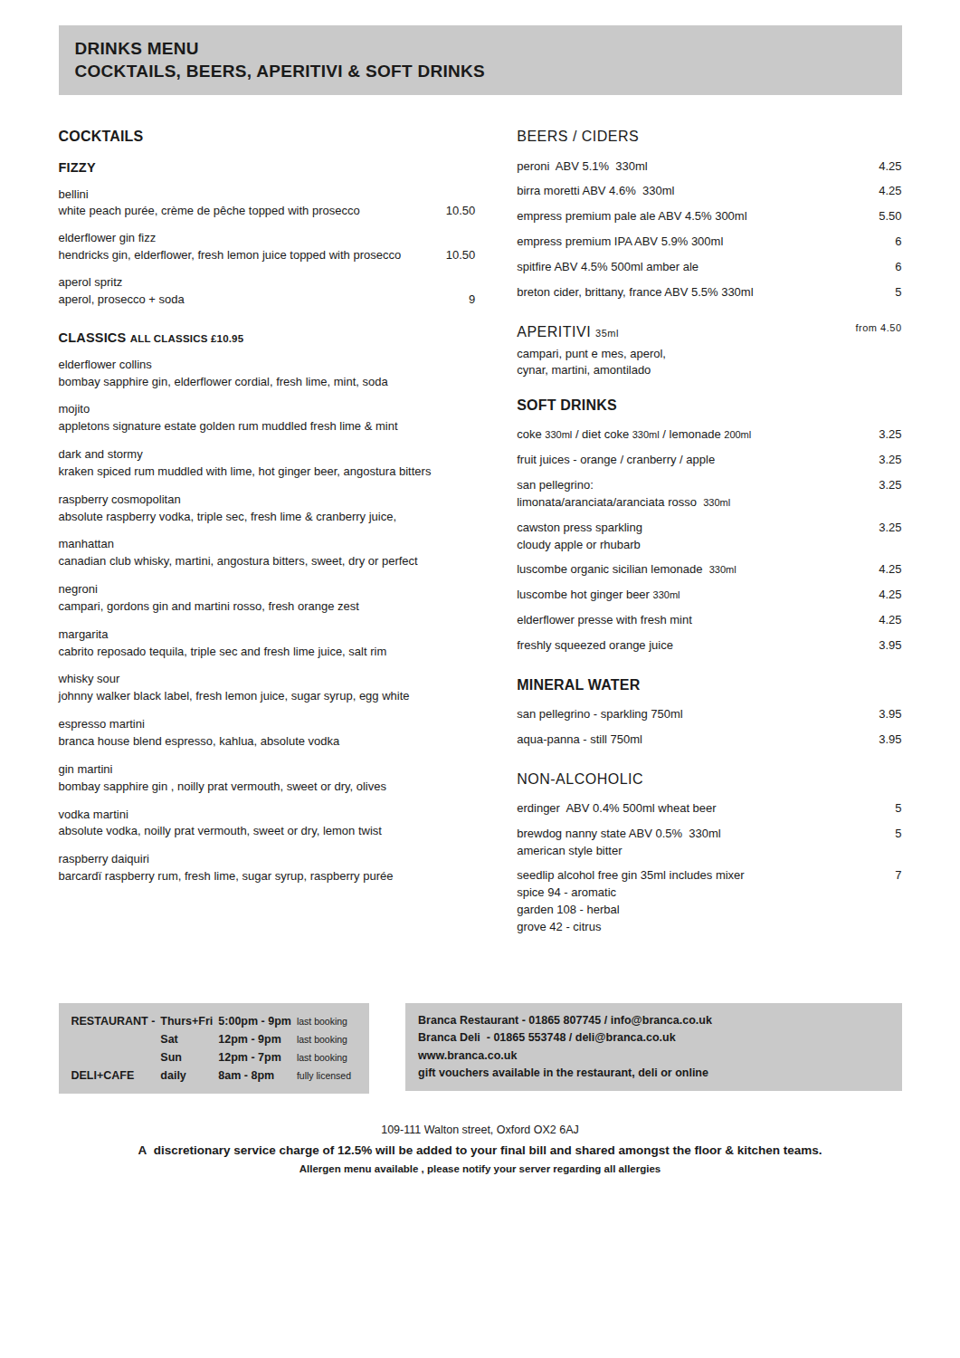DRINKS MENU
COCKTAILS, BEERS, APERITIVI & SOFT DRINKS
COCKTAILS
FIZZY
bellini
white peach purée, crème de pêche topped with prosecco 10.50
elderflower gin fizz
hendricks gin, elderflower, fresh lemon juice topped with prosecco 10.50
aperol spritz
aperol, prosecco + soda 9
CLASSICS ALL CLASSICS £10.95
elderflower collins
bombay sapphire gin, elderflower cordial, fresh lime, mint, soda
mojito
appletons signature estate golden rum muddled fresh lime & mint
dark and stormy
kraken spiced rum muddled with lime, hot ginger beer, angostura bitters
raspberry cosmopolitan
absolute raspberry vodka, triple sec, fresh lime & cranberry juice,
manhattan
canadian club whisky, martini, angostura bitters, sweet, dry or perfect
negroni
campari, gordons gin and martini rosso, fresh orange zest
margarita
cabrito reposado tequila, triple sec and fresh lime juice, salt rim
whisky sour
johnny walker black label, fresh lemon juice, sugar syrup, egg white
espresso martini
branca house blend espresso, kahlua, absolute vodka
gin martini
bombay sapphire gin , noilly prat vermouth, sweet or dry, olives
vodka martini
absolute vodka, noilly prat vermouth, sweet or dry, lemon twist
raspberry daiquiri
barcardï raspberry rum, fresh lime, sugar syrup, raspberry purée
BEERS / CIDERS
peroni ABV 5.1% 330ml 4.25
birra moretti ABV 4.6% 330ml 4.25
empress premium pale ale ABV 4.5% 300ml 5.50
empress premium IPA ABV 5.9% 300ml 6
spitfire ABV 4.5% 500ml amber ale 6
breton cider, brittany, france ABV 5.5% 330ml 5
APERITIVI 35ml from 4.50
campari, punt e mes, aperol,
cynar, martini, amontilado
SOFT DRINKS
coke 330ml / diet coke 330ml / lemonade 200ml 3.25
fruit juices - orange / cranberry / apple 3.25
san pellegrino:
limonata/aranciata/aranciata rosso 330ml 3.25
cawston press sparkling
cloudy apple or rhubarb 3.25
luscombe organic sicilian lemonade 330ml 4.25
luscombe hot ginger beer 330ml 4.25
elderflower presse with fresh mint 4.25
freshly squeezed orange juice 3.95
MINERAL WATER
san pellegrino - sparkling 750ml 3.95
aqua-panna - still 750ml 3.95
NON-ALCOHOLIC
erdinger ABV 0.4% 500ml wheat beer 5
brewdog nanny state ABV 0.5% 330ml
american style bitter 5
seedlip alcohol free gin 35ml includes mixer
spice 94 - aromatic
garden 108 - herbal
grove 42 - citrus 7
| RESTAURANT - | Thurs+Fri | 5:00pm - 9pm | last booking |
| | Sat | 12pm - 9pm | last booking |
| | Sun | 12pm - 7pm | last booking |
| DELI+CAFE | daily | 8am - 8pm | fully licensed |
Branca Restaurant - 01865 807745 / info@branca.co.uk
Branca Deli - 01865 553748 / deli@branca.co.uk
www.branca.co.uk
gift vouchers available in the restaurant, deli or online
109-111 Walton street, Oxford OX2 6AJ
A discretionary service charge of 12.5% will be added to your final bill and shared amongst the floor & kitchen teams.
Allergen menu available , please notify your server regarding all allergies